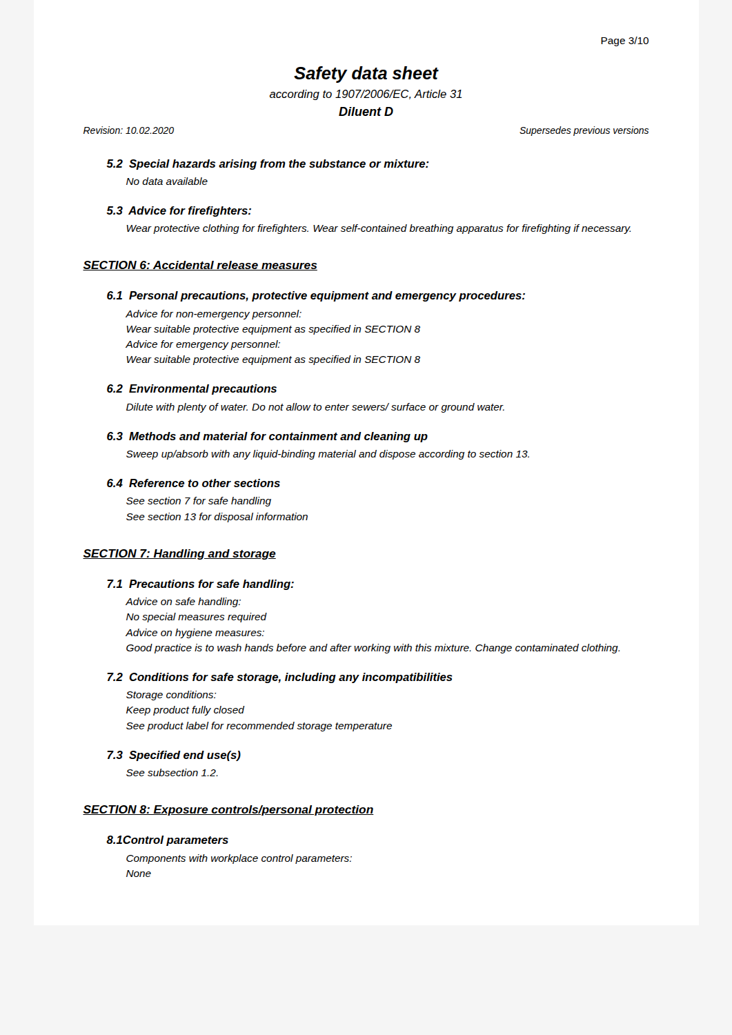Page 3/10
Safety data sheet
according to 1907/2006/EC, Article 31
Diluent D
Revision: 10.02.2020 Supersedes previous versions
5.2 Special hazards arising from the substance or mixture:
No data available
5.3 Advice for firefighters:
Wear protective clothing for firefighters. Wear self-contained breathing apparatus for firefighting if necessary.
SECTION 6: Accidental release measures
6.1 Personal precautions, protective equipment and emergency procedures:
Advice for non-emergency personnel:
Wear suitable protective equipment as specified in SECTION 8
Advice for emergency personnel:
Wear suitable protective equipment as specified in SECTION 8
6.2 Environmental precautions
Dilute with plenty of water. Do not allow to enter sewers/ surface or ground water.
6.3 Methods and material for containment and cleaning up
Sweep up/absorb with any liquid-binding material and dispose according to section 13.
6.4 Reference to other sections
See section 7 for safe handling
See section 13 for disposal information
SECTION 7: Handling and storage
7.1 Precautions for safe handling:
Advice on safe handling:
No special measures required
Advice on hygiene measures:
Good practice is to wash hands before and after working with this mixture. Change contaminated clothing.
7.2 Conditions for safe storage, including any incompatibilities
Storage conditions:
Keep product fully closed
See product label for recommended storage temperature
7.3 Specified end use(s)
See subsection 1.2.
SECTION 8: Exposure controls/personal protection
8.1Control parameters
Components with workplace control parameters:
None